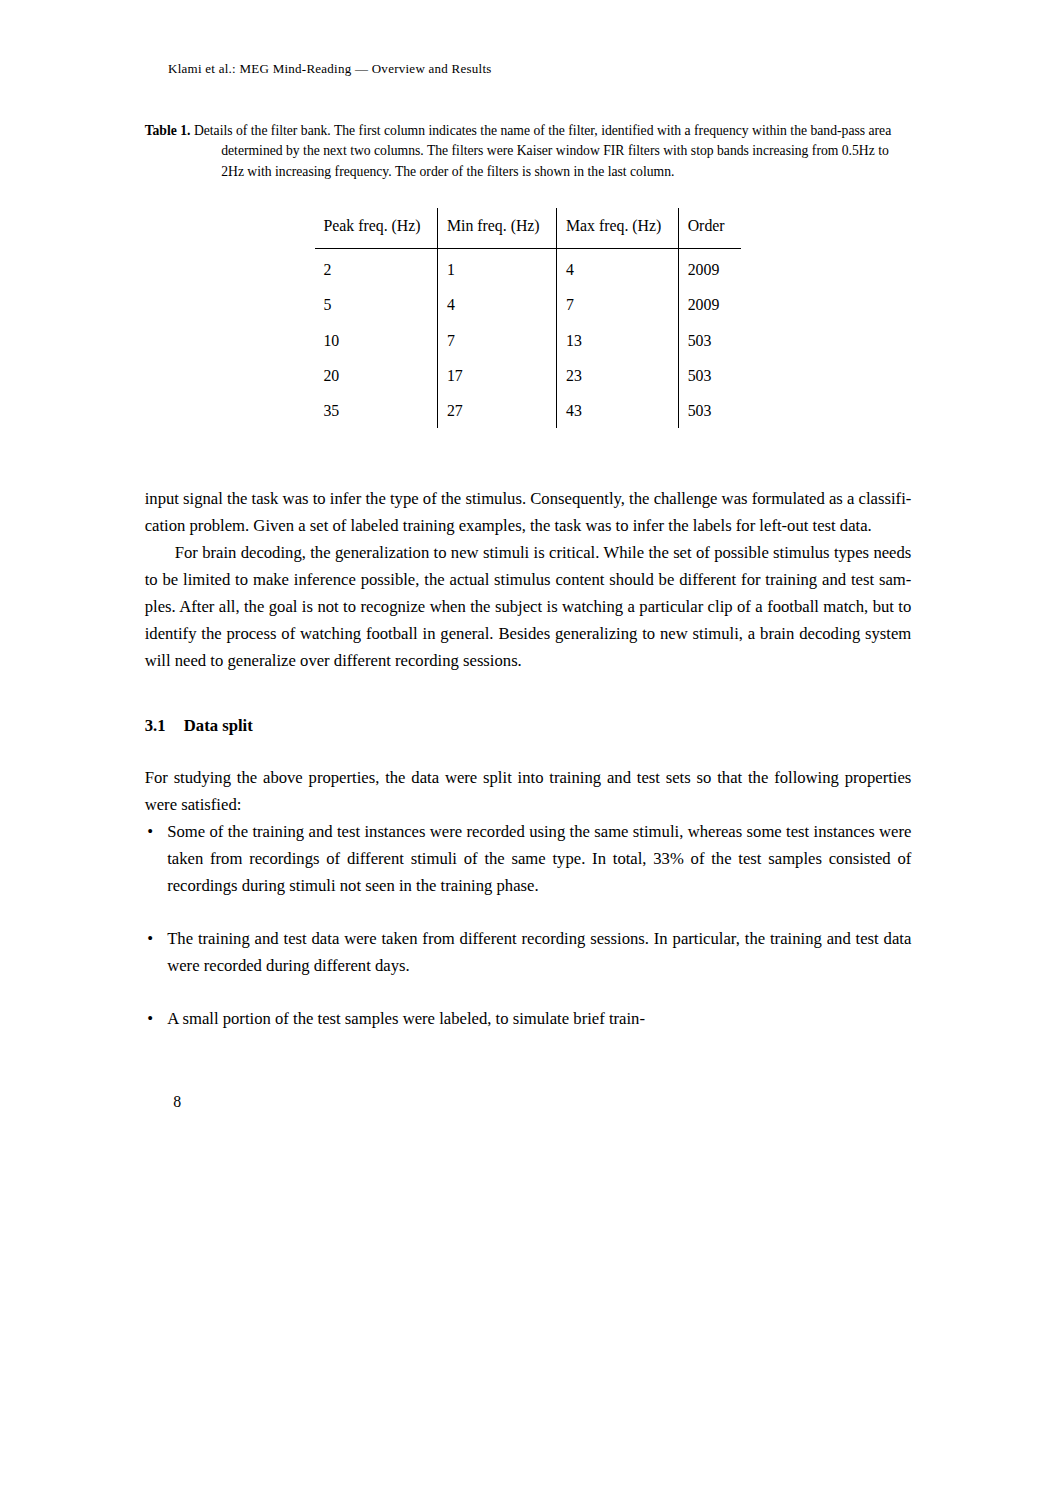Klami et al.: MEG Mind-Reading — Overview and Results
Table 1. Details of the filter bank. The first column indicates the name of the filter, identified with a frequency within the band-pass area determined by the next two columns. The filters were Kaiser window FIR filters with stop bands increasing from 0.5Hz to 2Hz with increasing frequency. The order of the filters is shown in the last column.
| Peak freq. (Hz) | Min freq. (Hz) | Max freq. (Hz) | Order |
| --- | --- | --- | --- |
| 2 | 1 | 4 | 2009 |
| 5 | 4 | 7 | 2009 |
| 10 | 7 | 13 | 503 |
| 20 | 17 | 23 | 503 |
| 35 | 27 | 43 | 503 |
input signal the task was to infer the type of the stimulus. Consequently, the challenge was formulated as a classification problem. Given a set of labeled training examples, the task was to infer the labels for left-out test data.
For brain decoding, the generalization to new stimuli is critical. While the set of possible stimulus types needs to be limited to make inference possible, the actual stimulus content should be different for training and test samples. After all, the goal is not to recognize when the subject is watching a particular clip of a football match, but to identify the process of watching football in general. Besides generalizing to new stimuli, a brain decoding system will need to generalize over different recording sessions.
3.1 Data split
For studying the above properties, the data were split into training and test sets so that the following properties were satisfied:
Some of the training and test instances were recorded using the same stimuli, whereas some test instances were taken from recordings of different stimuli of the same type. In total, 33% of the test samples consisted of recordings during stimuli not seen in the training phase.
The training and test data were taken from different recording sessions. In particular, the training and test data were recorded during different days.
A small portion of the test samples were labeled, to simulate brief train-
8